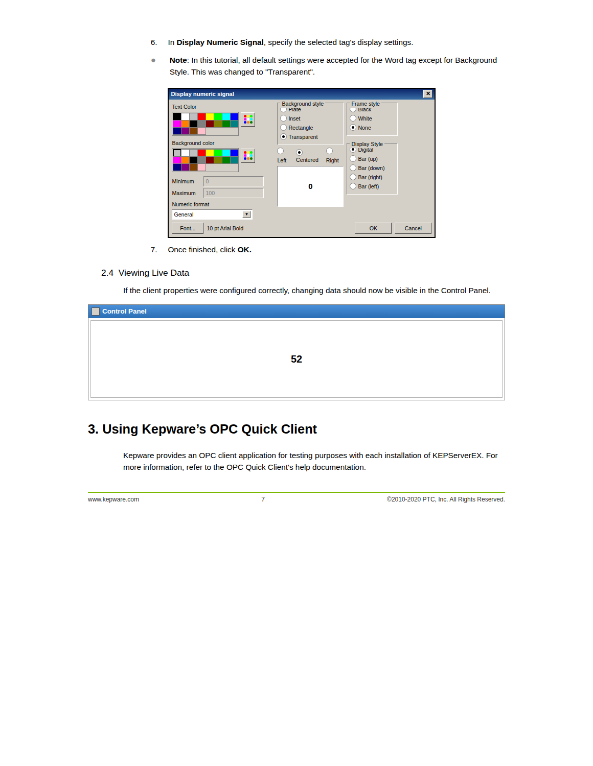6. In Display Numeric Signal, specify the selected tag's display settings.
● Note: In this tutorial, all default settings were accepted for the Word tag except for Background Style. This was changed to "Transparent".
Display numeric signal ✕
Text Color
Background color
Minimum
0
Maximum
100
Numeric format
General ▼
Background style
Plate
Inset
Rectangle
Transparent
Left Centered Right
0
Frame style
Black
White
None
Display Style
Digital
Bar (up)
Bar (down)
Bar (right)
Bar (left)
Font...
10 pt Arial Bold
OK
Cancel
7. Once finished, click OK.
2.4 Viewing Live Data
If the client properties were configured correctly, changing data should now be visible in the Control Panel.
Control Panel
52
3. Using Kepware’s OPC Quick Client
Kepware provides an OPC client application for testing purposes with each installation of KEPServerEX. For more information, refer to the OPC Quick Client's help documentation.
www.kepware.com 7 ©2010-2020 PTC, Inc. All Rights Reserved.